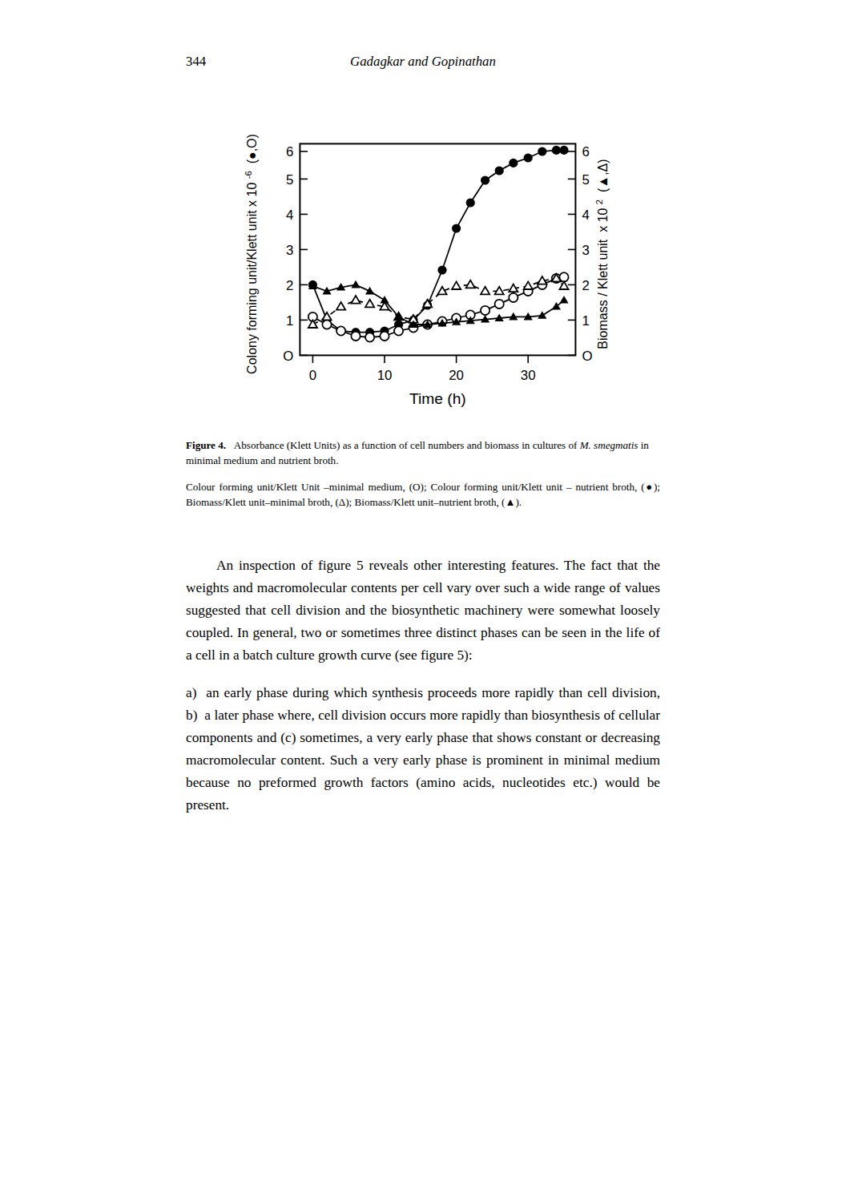344
Gadagkar and Gopinathan
O 1 2 3 4 5 6 O 1 2 3 4 5 6 0 10 20 30 Time (h) Colony forming unit/Klett unit x 10 -6 (●,O) Biomass / Klett unit x 10 2 (▲,Δ)
Figure 4. Absorbance (Klett Units) as a function of cell numbers and biomass in cultures of M. smegmatis in minimal medium and nutrient broth.
Colour forming unit/Klett Unit –minimal medium, (O); Colour forming unit/Klett unit – nutrient broth, (●); Biomass/Klett unit–minimal broth, (Δ); Biomass/Klett unit–nutrient broth, (▲).
An inspection of figure 5 reveals other interesting features. The fact that the weights and macromolecular contents per cell vary over such a wide range of values suggested that cell division and the biosynthetic machinery were somewhat loosely coupled. In general, two or sometimes three distinct phases can be seen in the life of a cell in a batch culture growth curve (see figure 5):
a) an early phase during which synthesis proceeds more rapidly than cell division, b) a later phase where, cell division occurs more rapidly than biosynthesis of cellular components and (c) sometimes, a very early phase that shows constant or decreasing macromolecular content. Such a very early phase is prominent in minimal medium because no preformed growth factors (amino acids, nucleotides etc.) would be present.